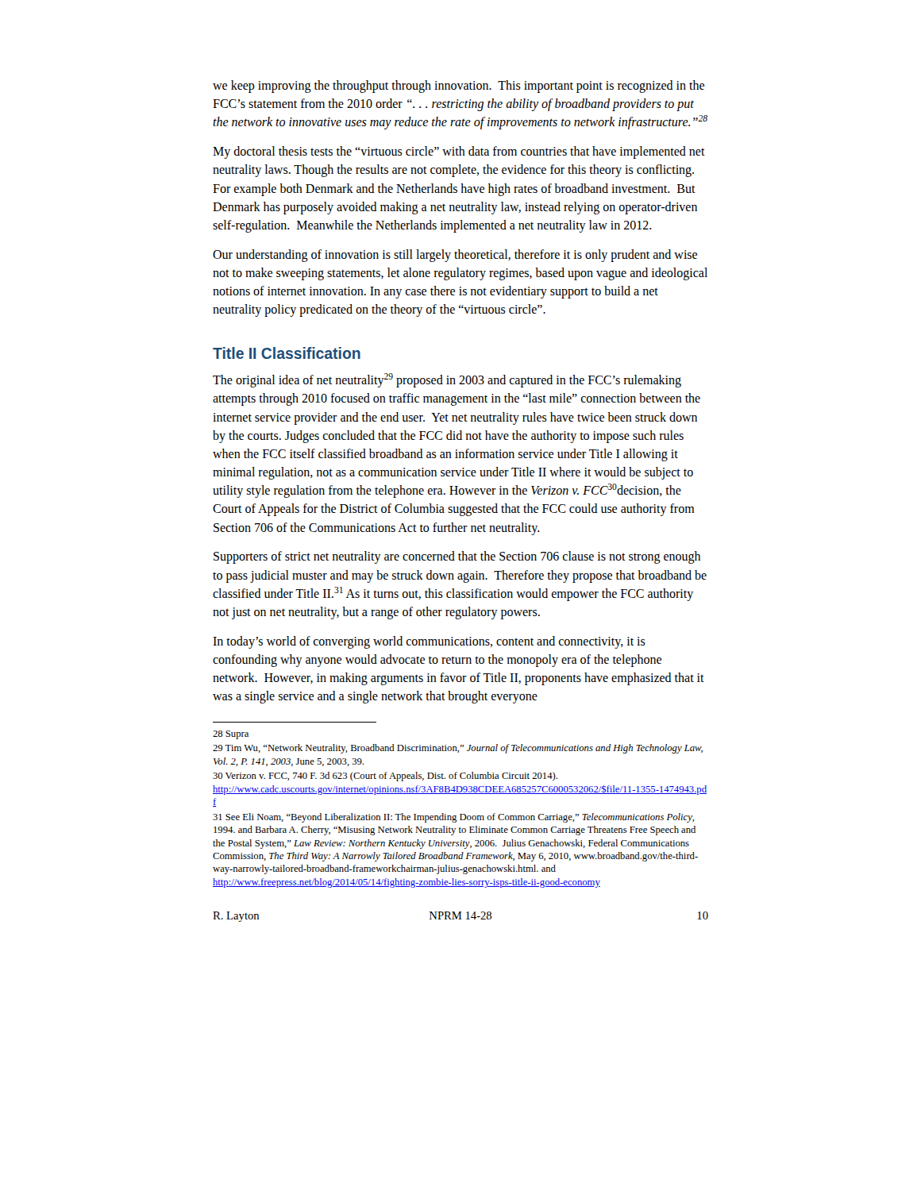we keep improving the throughput through innovation. This important point is recognized in the FCC’s statement from the 2010 order “. . . restricting the ability of broadband providers to put the network to innovative uses may reduce the rate of improvements to network infrastructure.”28
My doctoral thesis tests the “virtuous circle” with data from countries that have implemented net neutrality laws. Though the results are not complete, the evidence for this theory is conflicting. For example both Denmark and the Netherlands have high rates of broadband investment. But Denmark has purposely avoided making a net neutrality law, instead relying on operator-driven self-regulation. Meanwhile the Netherlands implemented a net neutrality law in 2012.
Our understanding of innovation is still largely theoretical, therefore it is only prudent and wise not to make sweeping statements, let alone regulatory regimes, based upon vague and ideological notions of internet innovation. In any case there is not evidentiary support to build a net neutrality policy predicated on the theory of the “virtuous circle”.
Title II Classification
The original idea of net neutrality29 proposed in 2003 and captured in the FCC’s rulemaking attempts through 2010 focused on traffic management in the “last mile” connection between the internet service provider and the end user. Yet net neutrality rules have twice been struck down by the courts. Judges concluded that the FCC did not have the authority to impose such rules when the FCC itself classified broadband as an information service under Title I allowing it minimal regulation, not as a communication service under Title II where it would be subject to utility style regulation from the telephone era. However in the Verizon v. FCC30decision, the Court of Appeals for the District of Columbia suggested that the FCC could use authority from Section 706 of the Communications Act to further net neutrality.
Supporters of strict net neutrality are concerned that the Section 706 clause is not strong enough to pass judicial muster and may be struck down again. Therefore they propose that broadband be classified under Title II.31 As it turns out, this classification would empower the FCC authority not just on net neutrality, but a range of other regulatory powers.
In today’s world of converging world communications, content and connectivity, it is confounding why anyone would advocate to return to the monopoly era of the telephone network. However, in making arguments in favor of Title II, proponents have emphasized that it was a single service and a single network that brought everyone
28 Supra
29 Tim Wu, “Network Neutrality, Broadband Discrimination,” Journal of Telecommunications and High Technology Law, Vol. 2, P. 141, 2003, June 5, 2003, 39.
30 Verizon v. FCC, 740 F. 3d 623 (Court of Appeals, Dist. of Columbia Circuit 2014).
http://www.cadc.uscourts.gov/internet/opinions.nsf/3AF8B4D938CDEEA685257C6000532062/$file/11-1355-1474943.pdf
31 See Eli Noam, “Beyond Liberalization II: The Impending Doom of Common Carriage,” Telecommunications Policy, 1994. and Barbara A. Cherry, “Misusing Network Neutrality to Eliminate Common Carriage Threatens Free Speech and the Postal System,” Law Review: Northern Kentucky University, 2006. Julius Genachowski, Federal Communications Commission, The Third Way: A Narrowly Tailored Broadband Framework, May 6, 2010, www.broadband.gov/the-third-way-narrowly-tailored-broadband-frameworkchairman-julius-genachowski.html. and
http://www.freepress.net/blog/2014/05/14/fighting-zombie-lies-sorry-isps-title-ii-good-economy
R. Layton
NPRM 14-28
10